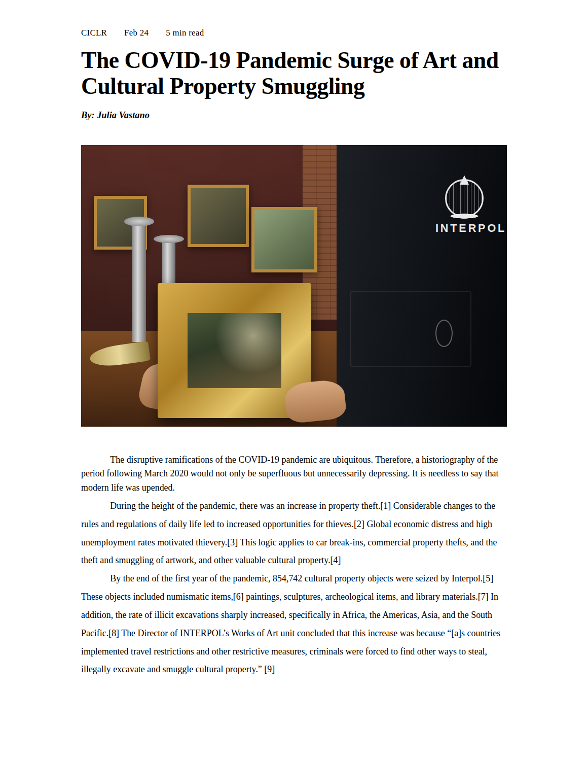CICLR Feb 245 min read
The COVID-19 Pandemic Surge of Art and Cultural Property Smuggling
By: Julia Vastano
INTERPOL
The disruptive ramifications of the COVID-19 pandemic are ubiquitous. Therefore, a historiography of the period following March 2020 would not only be superfluous but unnecessarily depressing. It is needless to say that modern life was upended.
During the height of the pandemic, there was an increase in property theft.[1] Considerable changes to the rules and regulations of daily life led to increased opportunities for thieves.[2] Global economic distress and high unemployment rates motivated thievery.[3] This logic applies to car break-ins, commercial property thefts, and the theft and smuggling of artwork, and other valuable cultural property.[4]
By the end of the first year of the pandemic, 854,742 cultural property objects were seized by Interpol.[5] These objects included numismatic items,[6] paintings, sculptures, archeological items, and library materials.[7] In addition, the rate of illicit excavations sharply increased, specifically in Africa, the Americas, Asia, and the South Pacific.[8] The Director of INTERPOL’s Works of Art unit concluded that this increase was because “[a]s countries implemented travel restrictions and other restrictive measures, criminals were forced to find other ways to steal, illegally excavate and smuggle cultural property.” [9]